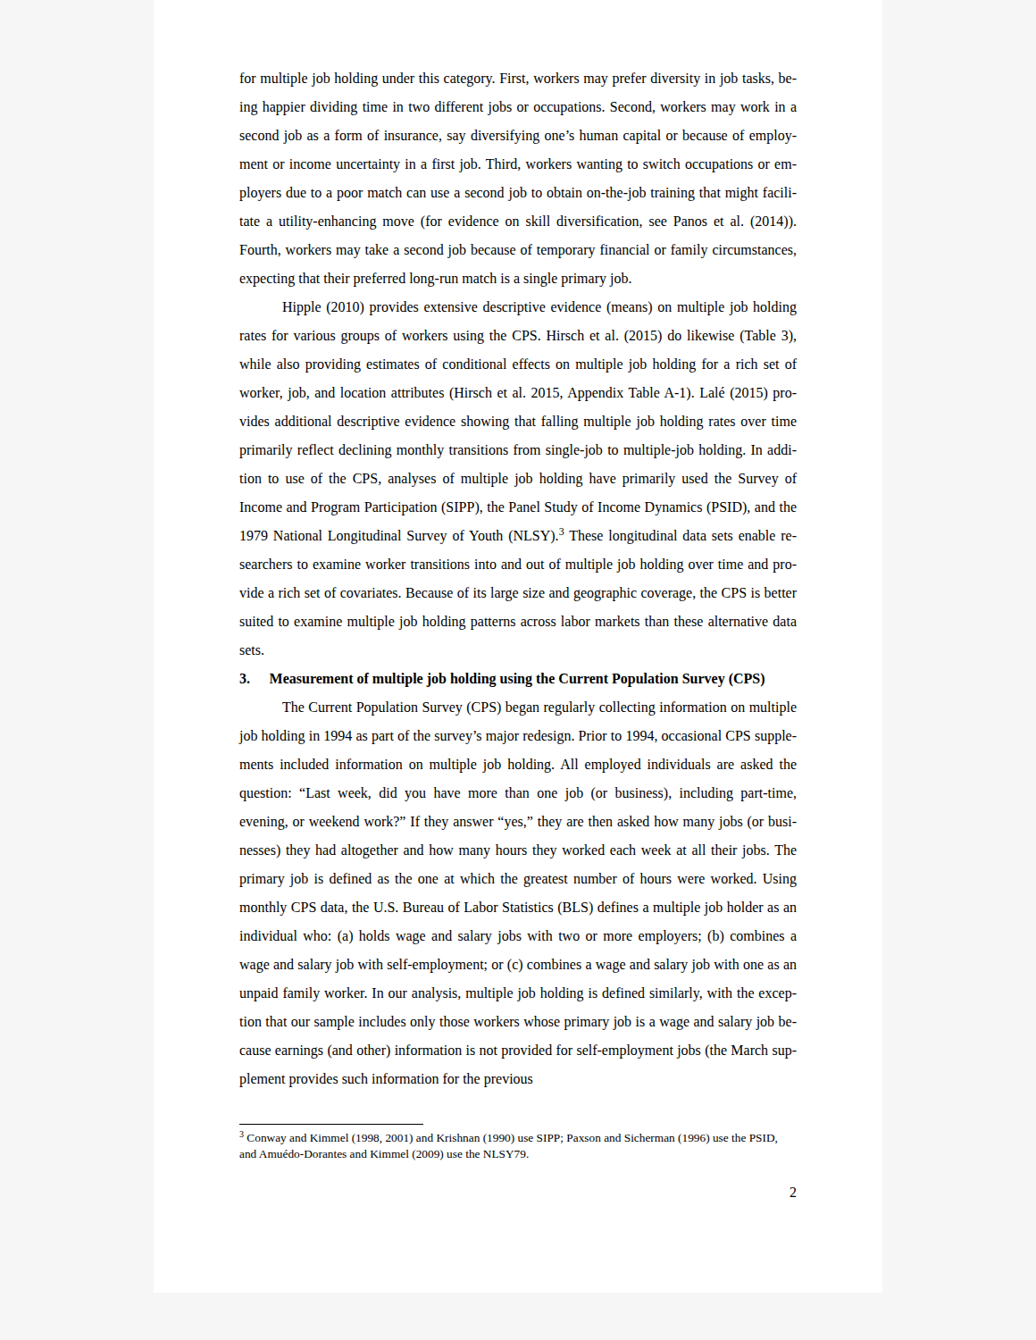for multiple job holding under this category. First, workers may prefer diversity in job tasks, being happier dividing time in two different jobs or occupations. Second, workers may work in a second job as a form of insurance, say diversifying one’s human capital or because of employment or income uncertainty in a first job. Third, workers wanting to switch occupations or employers due to a poor match can use a second job to obtain on-the-job training that might facilitate a utility-enhancing move (for evidence on skill diversification, see Panos et al. (2014)). Fourth, workers may take a second job because of temporary financial or family circumstances, expecting that their preferred long-run match is a single primary job.
Hipple (2010) provides extensive descriptive evidence (means) on multiple job holding rates for various groups of workers using the CPS. Hirsch et al. (2015) do likewise (Table 3), while also providing estimates of conditional effects on multiple job holding for a rich set of worker, job, and location attributes (Hirsch et al. 2015, Appendix Table A-1). Lalé (2015) provides additional descriptive evidence showing that falling multiple job holding rates over time primarily reflect declining monthly transitions from single-job to multiple-job holding. In addition to use of the CPS, analyses of multiple job holding have primarily used the Survey of Income and Program Participation (SIPP), the Panel Study of Income Dynamics (PSID), and the 1979 National Longitudinal Survey of Youth (NLSY).3 These longitudinal data sets enable researchers to examine worker transitions into and out of multiple job holding over time and provide a rich set of covariates. Because of its large size and geographic coverage, the CPS is better suited to examine multiple job holding patterns across labor markets than these alternative data sets.
3. Measurement of multiple job holding using the Current Population Survey (CPS)
The Current Population Survey (CPS) began regularly collecting information on multiple job holding in 1994 as part of the survey’s major redesign. Prior to 1994, occasional CPS supplements included information on multiple job holding. All employed individuals are asked the question: “Last week, did you have more than one job (or business), including part-time, evening, or weekend work?” If they answer “yes,” they are then asked how many jobs (or businesses) they had altogether and how many hours they worked each week at all their jobs. The primary job is defined as the one at which the greatest number of hours were worked. Using monthly CPS data, the U.S. Bureau of Labor Statistics (BLS) defines a multiple job holder as an individual who: (a) holds wage and salary jobs with two or more employers; (b) combines a wage and salary job with self-employment; or (c) combines a wage and salary job with one as an unpaid family worker. In our analysis, multiple job holding is defined similarly, with the exception that our sample includes only those workers whose primary job is a wage and salary job because earnings (and other) information is not provided for self-employment jobs (the March supplement provides such information for the previous
3 Conway and Kimmel (1998, 2001) and Krishnan (1990) use SIPP; Paxson and Sicherman (1996) use the PSID, and Amuédo-Dorantes and Kimmel (2009) use the NLSY79.
2